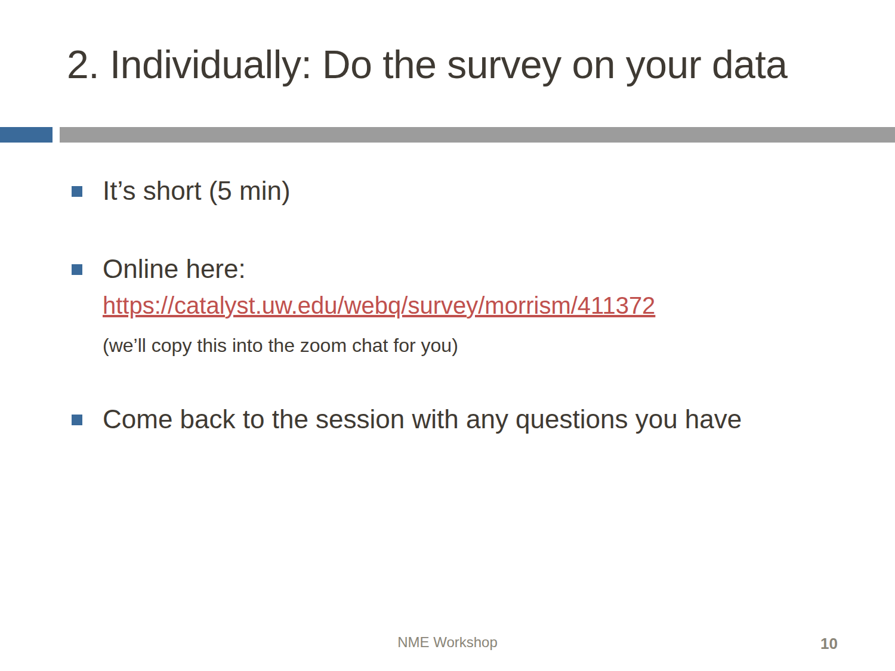2. Individually: Do the survey on your data
It’s short (5 min)
Online here:
https://catalyst.uw.edu/webq/survey/morrism/411372 (we’ll copy this into the zoom chat for you)
Come back to the session with any questions you have
NME Workshop
10